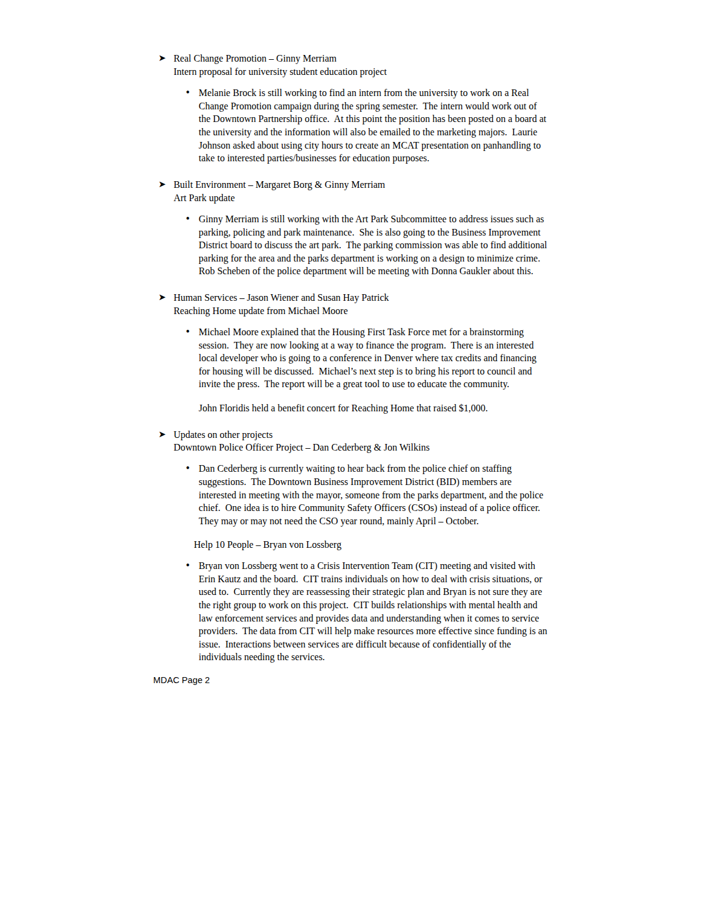Real Change Promotion – Ginny Merriam
Intern proposal for university student education project
Melanie Brock is still working to find an intern from the university to work on a Real Change Promotion campaign during the spring semester. The intern would work out of the Downtown Partnership office. At this point the position has been posted on a board at the university and the information will also be emailed to the marketing majors. Laurie Johnson asked about using city hours to create an MCAT presentation on panhandling to take to interested parties/businesses for education purposes.
Built Environment – Margaret Borg & Ginny Merriam
Art Park update
Ginny Merriam is still working with the Art Park Subcommittee to address issues such as parking, policing and park maintenance. She is also going to the Business Improvement District board to discuss the art park. The parking commission was able to find additional parking for the area and the parks department is working on a design to minimize crime. Rob Scheben of the police department will be meeting with Donna Gaukler about this.
Human Services – Jason Wiener and Susan Hay Patrick
Reaching Home update from Michael Moore
Michael Moore explained that the Housing First Task Force met for a brainstorming session. They are now looking at a way to finance the program. There is an interested local developer who is going to a conference in Denver where tax credits and financing for housing will be discussed. Michael’s next step is to bring his report to council and invite the press. The report will be a great tool to use to educate the community.
John Floridis held a benefit concert for Reaching Home that raised $1,000.
Updates on other projects
Downtown Police Officer Project – Dan Cederberg & Jon Wilkins
Dan Cederberg is currently waiting to hear back from the police chief on staffing suggestions. The Downtown Business Improvement District (BID) members are interested in meeting with the mayor, someone from the parks department, and the police chief. One idea is to hire Community Safety Officers (CSOs) instead of a police officer. They may or may not need the CSO year round, mainly April – October.
Help 10 People – Bryan von Lossberg
Bryan von Lossberg went to a Crisis Intervention Team (CIT) meeting and visited with Erin Kautz and the board. CIT trains individuals on how to deal with crisis situations, or used to. Currently they are reassessing their strategic plan and Bryan is not sure they are the right group to work on this project. CIT builds relationships with mental health and law enforcement services and provides data and understanding when it comes to service providers. The data from CIT will help make resources more effective since funding is an issue. Interactions between services are difficult because of confidentially of the individuals needing the services.
MDAC Page 2